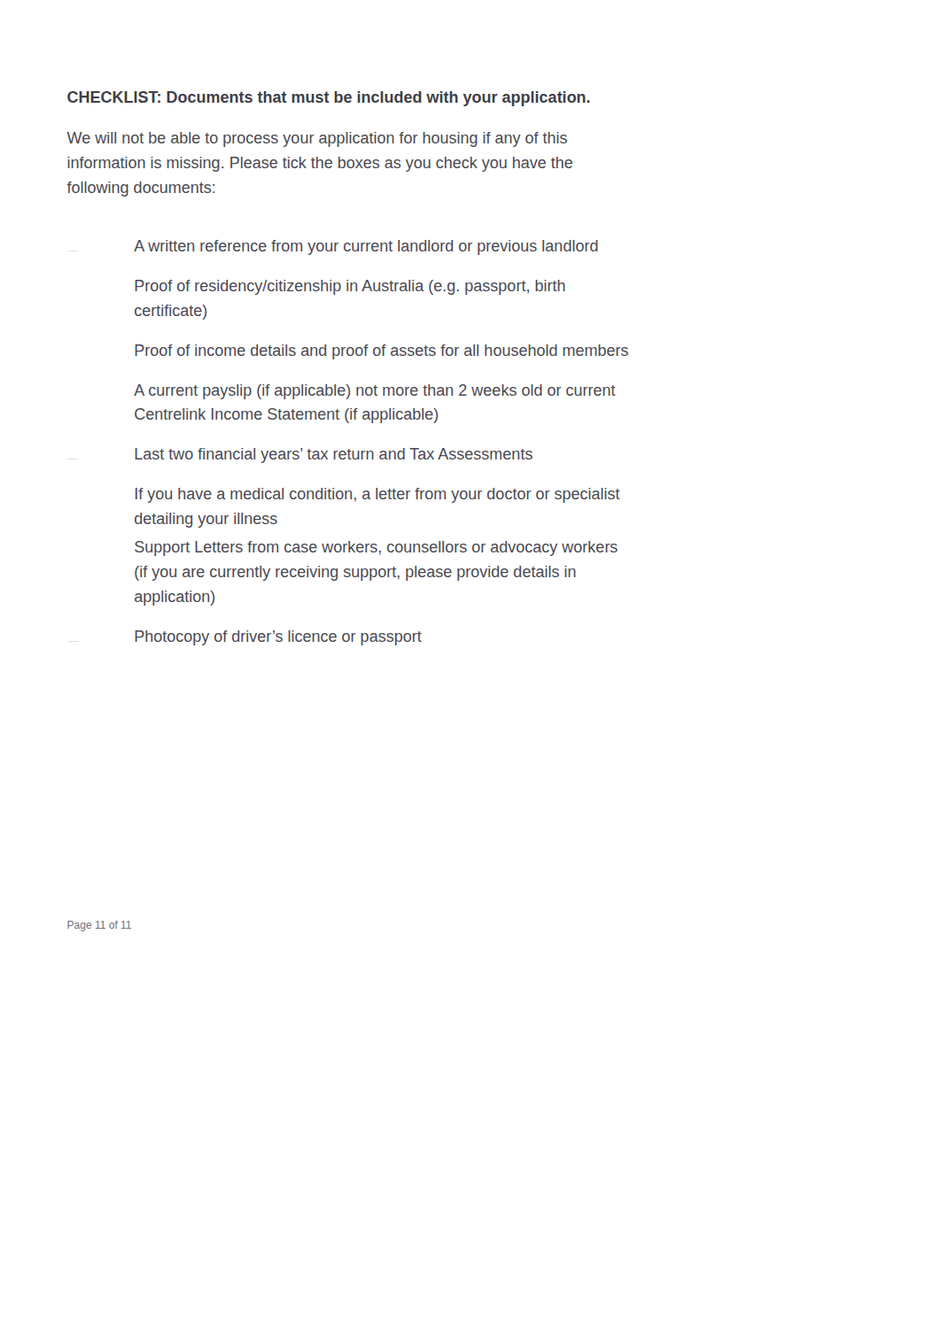CHECKLIST: Documents that must be included with your application.
We will not be able to process your application for housing if any of this information is missing. Please tick the boxes as you check you have the following documents:
A written reference from your current landlord or previous landlord
Proof of residency/citizenship in Australia (e.g. passport, birth certificate)
Proof of income details and proof of assets for all household members
A current payslip (if applicable) not more than 2 weeks old or current Centrelink Income Statement (if applicable)
Last two financial years’ tax return and Tax Assessments
If you have a medical condition, a letter from your doctor or specialist detailing your illness
Support Letters from case workers, counsellors or advocacy workers
(if you are currently receiving support, please provide details in application)
Photocopy of driver’s licence or passport
Page 11 of 11